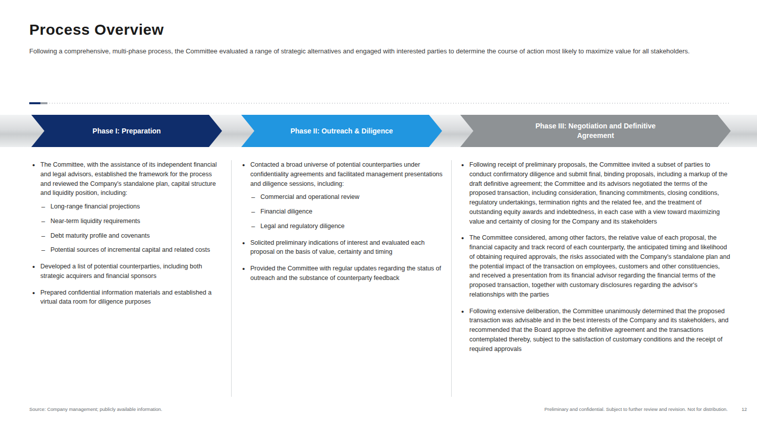Process Overview
Following a comprehensive, multi-phase process, the Committee evaluated a range of strategic alternatives and engaged with interested parties to determine the course of action most likely to maximize value for all stakeholders.
Phase I: Preparation
Phase II: Outreach & Diligence
Phase III: Negotiation and Definitive
Agreement
The Committee, with the assistance of its independent financial and legal advisors, established the framework for the process and reviewed the Company's standalone plan, capital structure and liquidity position, including:
Long-range financial projections
Near-term liquidity requirements
Debt maturity profile and covenants
Potential sources of incremental capital and related costs
Developed a list of potential counterparties, including both strategic acquirers and financial sponsors
Prepared confidential information materials and established a virtual data room for diligence purposes
Contacted a broad universe of potential counterparties under confidentiality agreements and facilitated management presentations and diligence sessions, including:
Commercial and operational review
Financial diligence
Legal and regulatory diligence
Solicited preliminary indications of interest and evaluated each proposal on the basis of value, certainty and timing
Provided the Committee with regular updates regarding the status of outreach and the substance of counterparty feedback
Following receipt of preliminary proposals, the Committee invited a subset of parties to conduct confirmatory diligence and submit final, binding proposals, including a markup of the draft definitive agreement; the Committee and its advisors negotiated the terms of the proposed transaction, including consideration, financing commitments, closing conditions, regulatory undertakings, termination rights and the related fee, and the treatment of outstanding equity awards and indebtedness, in each case with a view toward maximizing value and certainty of closing for the Company and its stakeholders
The Committee considered, among other factors, the relative value of each proposal, the financial capacity and track record of each counterparty, the anticipated timing and likelihood of obtaining required approvals, the risks associated with the Company's standalone plan and the potential impact of the transaction on employees, customers and other constituencies, and received a presentation from its financial advisor regarding the financial terms of the proposed transaction, together with customary disclosures regarding the advisor's relationships with the parties
Following extensive deliberation, the Committee unanimously determined that the proposed transaction was advisable and in the best interests of the Company and its stakeholders, and recommended that the Board approve the definitive agreement and the transactions contemplated thereby, subject to the satisfaction of customary conditions and the receipt of required approvals
Source: Company management; publicly available information.
Preliminary and confidential. Subject to further review and revision. Not for distribution.
12